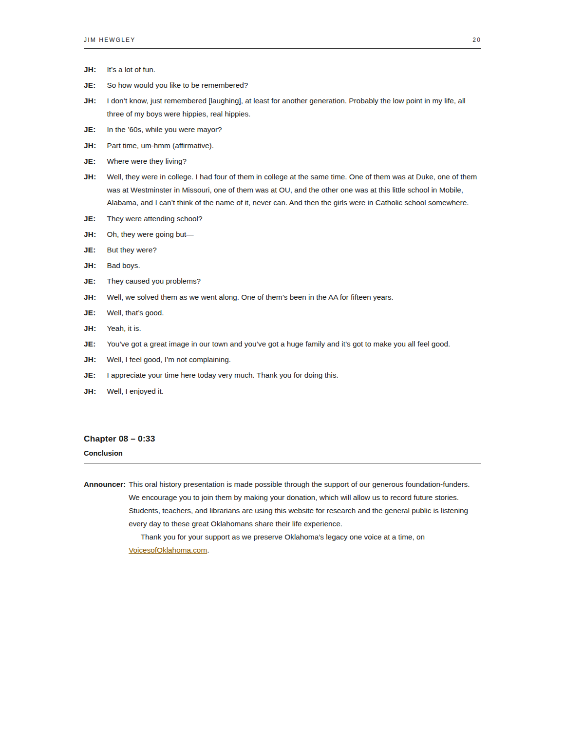Jim Hewgley 20
JH:
It’s a lot of fun.
JE:
So how would you like to be remembered?
JH:
I don’t know, just remembered [laughing], at least for another generation. Probably the low point in my life, all three of my boys were hippies, real hippies.
JE:
In the ’60s, while you were mayor?
JH:
Part time, um-hmm (affirmative).
JE:
Where were they living?
JH:
Well, they were in college. I had four of them in college at the same time. One of them was at Duke, one of them was at Westminster in Missouri, one of them was at OU, and the other one was at this little school in Mobile, Alabama, and I can’t think of the name of it, never can. And then the girls were in Catholic school somewhere.
JE:
They were attending school?
JH:
Oh, they were going but—
JE:
But they were?
JH:
Bad boys.
JE:
They caused you problems?
JH:
Well, we solved them as we went along. One of them’s been in the AA for fifteen years.
JE:
Well, that’s good.
JH:
Yeah, it is.
JE:
You’ve got a great image in our town and you’ve got a huge family and it’s got to make you all feel good.
JH:
Well, I feel good, I’m not complaining.
JE:
I appreciate your time here today very much. Thank you for doing this.
JH:
Well, I enjoyed it.
Chapter 08 – 0:33
Conclusion
Announcer:
This oral history presentation is made possible through the support of our generous foundation-funders. We encourage you to join them by making your donation, which will allow us to record future stories. Students, teachers, and librarians are using this website for research and the general public is listening every day to these great Oklahomans share their life experience.
Thank you for your support as we preserve Oklahoma’s legacy one voice at a time, on VoicesofOklahoma.com.